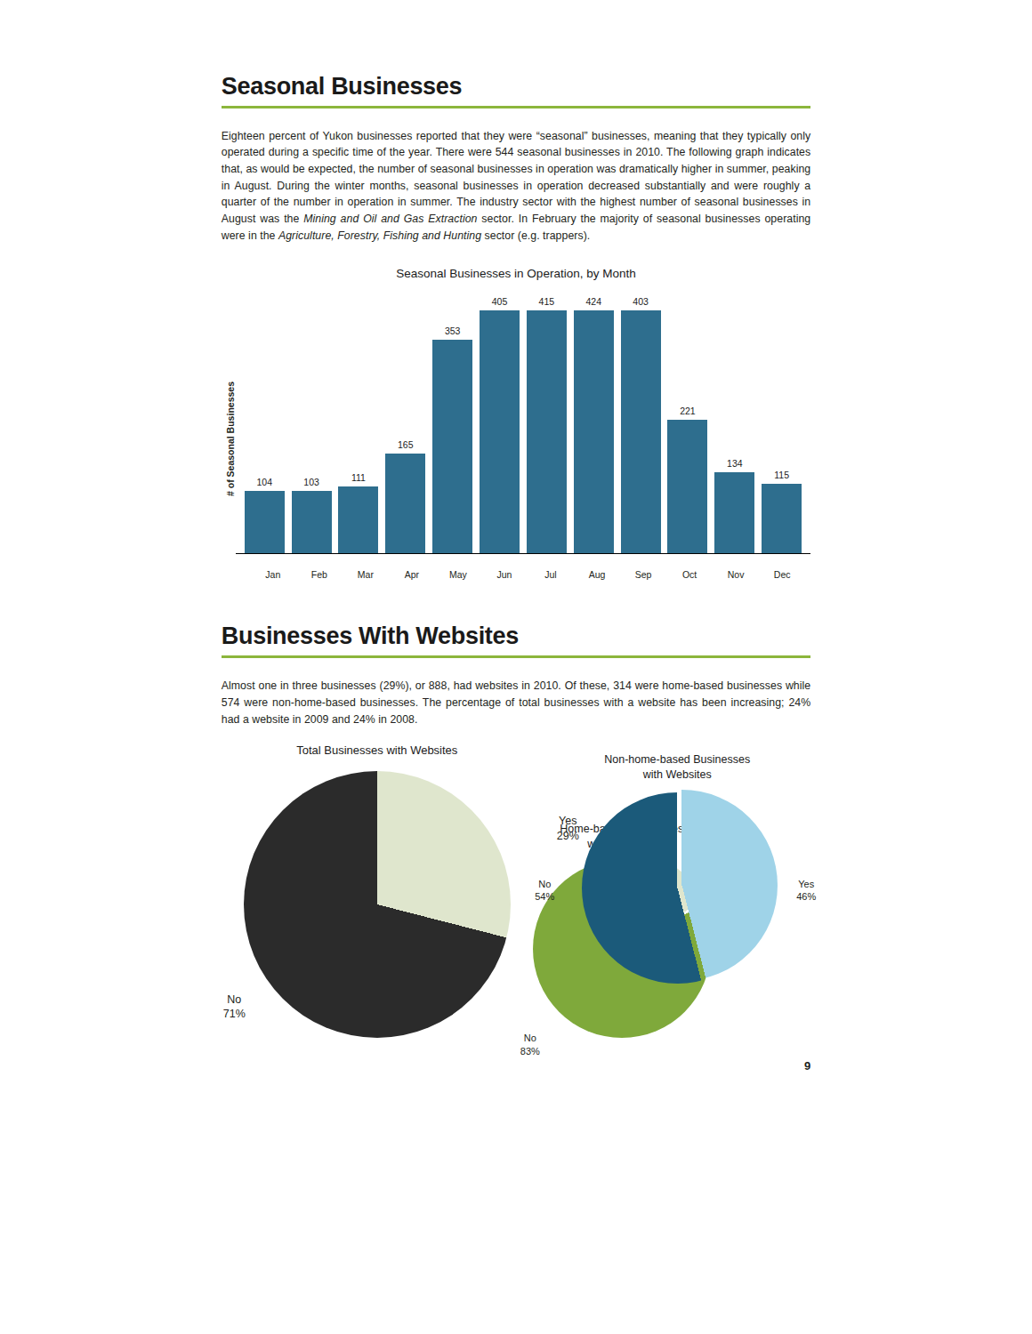Seasonal Businesses
Eighteen percent of Yukon businesses reported that they were “seasonal” businesses, meaning that they typically only operated during a specific time of the year. There were 544 seasonal businesses in 2010. The following graph indicates that, as would be expected, the number of seasonal businesses in operation was dramatically higher in summer, peaking in August. During the winter months, seasonal businesses in operation decreased substantially and were roughly a quarter of the number in operation in summer. The industry sector with the highest number of seasonal businesses in August was the Mining and Oil and Gas Extraction sector. In February the majority of seasonal businesses operating were in the Agriculture, Forestry, Fishing and Hunting sector (e.g. trappers).
Seasonal Businesses in Operation, by Month
# of Seasonal Businesses
104
103
111
165
353
405
415
424
403
221
134
115
Jan Feb Mar Apr May Jun Jul Aug Sep Oct Nov Dec
Businesses With Websites
Almost one in three businesses (29%), or 888, had websites in 2010. Of these, 314 were home-based businesses while 574 were non-home-based businesses. The percentage of total businesses with a website has been increasing; 24% had a website in 2009 and 24% in 2008.
Total Businesses with Websites
Yes
29%
No
71%
Home-based Businesses
with Websites
Yes
17%
No
83%
Non-home-based Businesses
with Websites
Yes
46%
No
54%
9